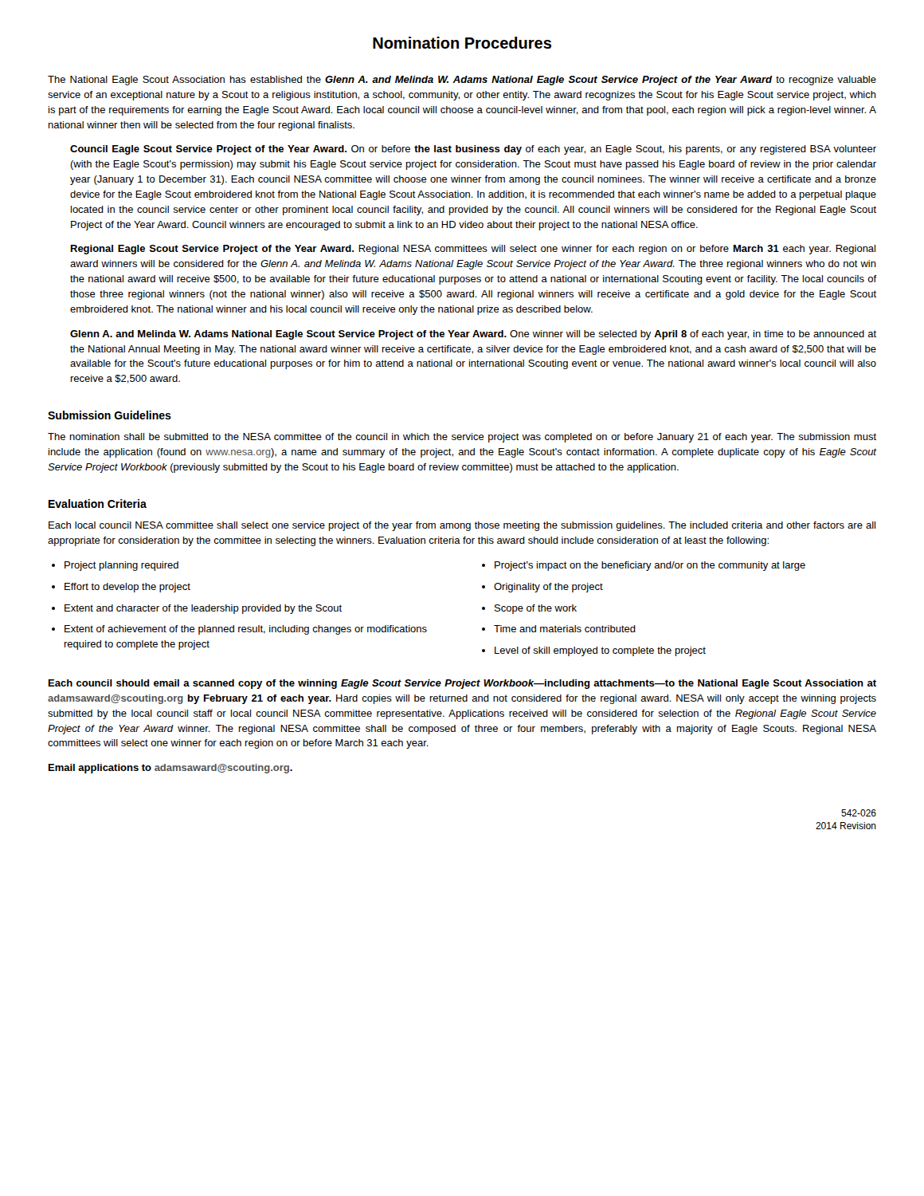Nomination Procedures
The National Eagle Scout Association has established the Glenn A. and Melinda W. Adams National Eagle Scout Service Project of the Year Award to recognize valuable service of an exceptional nature by a Scout to a religious institution, a school, community, or other entity. The award recognizes the Scout for his Eagle Scout service project, which is part of the requirements for earning the Eagle Scout Award. Each local council will choose a council-level winner, and from that pool, each region will pick a region-level winner. A national winner then will be selected from the four regional finalists.
Council Eagle Scout Service Project of the Year Award. On or before the last business day of each year, an Eagle Scout, his parents, or any registered BSA volunteer (with the Eagle Scout's permission) may submit his Eagle Scout service project for consideration. The Scout must have passed his Eagle board of review in the prior calendar year (January 1 to December 31). Each council NESA committee will choose one winner from among the council nominees. The winner will receive a certificate and a bronze device for the Eagle Scout embroidered knot from the National Eagle Scout Association. In addition, it is recommended that each winner's name be added to a perpetual plaque located in the council service center or other prominent local council facility, and provided by the council. All council winners will be considered for the Regional Eagle Scout Project of the Year Award. Council winners are encouraged to submit a link to an HD video about their project to the national NESA office.
Regional Eagle Scout Service Project of the Year Award. Regional NESA committees will select one winner for each region on or before March 31 each year. Regional award winners will be considered for the Glenn A. and Melinda W. Adams National Eagle Scout Service Project of the Year Award. The three regional winners who do not win the national award will receive $500, to be available for their future educational purposes or to attend a national or international Scouting event or facility. The local councils of those three regional winners (not the national winner) also will receive a $500 award. All regional winners will receive a certificate and a gold device for the Eagle Scout embroidered knot. The national winner and his local council will receive only the national prize as described below.
Glenn A. and Melinda W. Adams National Eagle Scout Service Project of the Year Award. One winner will be selected by April 8 of each year, in time to be announced at the National Annual Meeting in May. The national award winner will receive a certificate, a silver device for the Eagle embroidered knot, and a cash award of $2,500 that will be available for the Scout's future educational purposes or for him to attend a national or international Scouting event or venue. The national award winner's local council will also receive a $2,500 award.
Submission Guidelines
The nomination shall be submitted to the NESA committee of the council in which the service project was completed on or before January 21 of each year. The submission must include the application (found on www.nesa.org), a name and summary of the project, and the Eagle Scout's contact information. A complete duplicate copy of his Eagle Scout Service Project Workbook (previously submitted by the Scout to his Eagle board of review committee) must be attached to the application.
Evaluation Criteria
Each local council NESA committee shall select one service project of the year from among those meeting the submission guidelines. The included criteria and other factors are all appropriate for consideration by the committee in selecting the winners. Evaluation criteria for this award should include consideration of at least the following:
Project planning required
Effort to develop the project
Extent and character of the leadership provided by the Scout
Extent of achievement of the planned result, including changes or modifications required to complete the project
Project's impact on the beneficiary and/or on the community at large
Originality of the project
Scope of the work
Time and materials contributed
Level of skill employed to complete the project
Each council should email a scanned copy of the winning Eagle Scout Service Project Workbook—including attachments—to the National Eagle Scout Association at adamsaward@scouting.org by February 21 of each year. Hard copies will be returned and not considered for the regional award. NESA will only accept the winning projects submitted by the local council staff or local council NESA committee representative. Applications received will be considered for selection of the Regional Eagle Scout Service Project of the Year Award winner. The regional NESA committee shall be composed of three or four members, preferably with a majority of Eagle Scouts. Regional NESA committees will select one winner for each region on or before March 31 each year.
Email applications to adamsaward@scouting.org.
542-026
2014 Revision